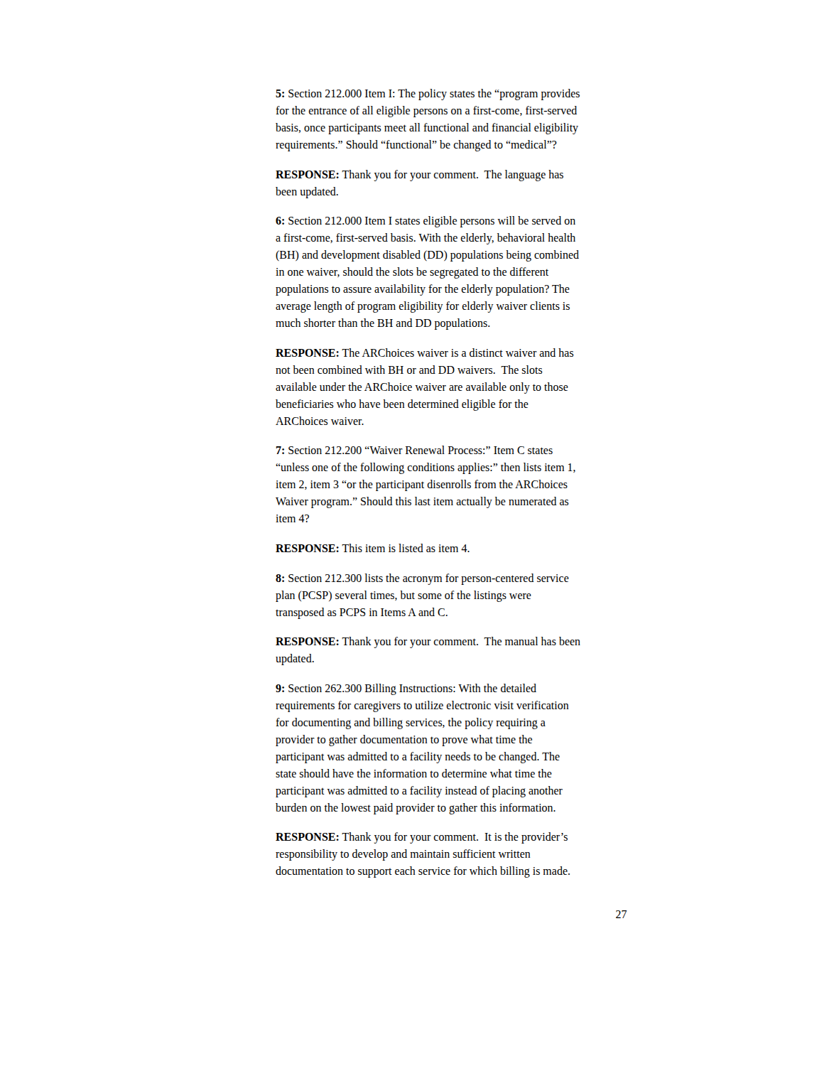5: Section 212.000 Item I: The policy states the “program provides for the entrance of all eligible persons on a first-come, first-served basis, once participants meet all functional and financial eligibility requirements.” Should “functional” be changed to “medical”?
RESPONSE: Thank you for your comment. The language has been updated.
6: Section 212.000 Item I states eligible persons will be served on a first-come, first-served basis. With the elderly, behavioral health (BH) and development disabled (DD) populations being combined in one waiver, should the slots be segregated to the different populations to assure availability for the elderly population? The average length of program eligibility for elderly waiver clients is much shorter than the BH and DD populations.
RESPONSE: The ARChoices waiver is a distinct waiver and has not been combined with BH or and DD waivers. The slots available under the ARChoice waiver are available only to those beneficiaries who have been determined eligible for the ARChoices waiver.
7: Section 212.200 “Waiver Renewal Process:” Item C states “unless one of the following conditions applies:” then lists item 1, item 2, item 3 “or the participant disenrolls from the ARChoices Waiver program.” Should this last item actually be numerated as item 4?
RESPONSE: This item is listed as item 4.
8: Section 212.300 lists the acronym for person-centered service plan (PCSP) several times, but some of the listings were transposed as PCPS in Items A and C.
RESPONSE: Thank you for your comment. The manual has been updated.
9: Section 262.300 Billing Instructions: With the detailed requirements for caregivers to utilize electronic visit verification for documenting and billing services, the policy requiring a provider to gather documentation to prove what time the participant was admitted to a facility needs to be changed. The state should have the information to determine what time the participant was admitted to a facility instead of placing another burden on the lowest paid provider to gather this information.
RESPONSE: Thank you for your comment. It is the provider’s responsibility to develop and maintain sufficient written documentation to support each service for which billing is made.
27